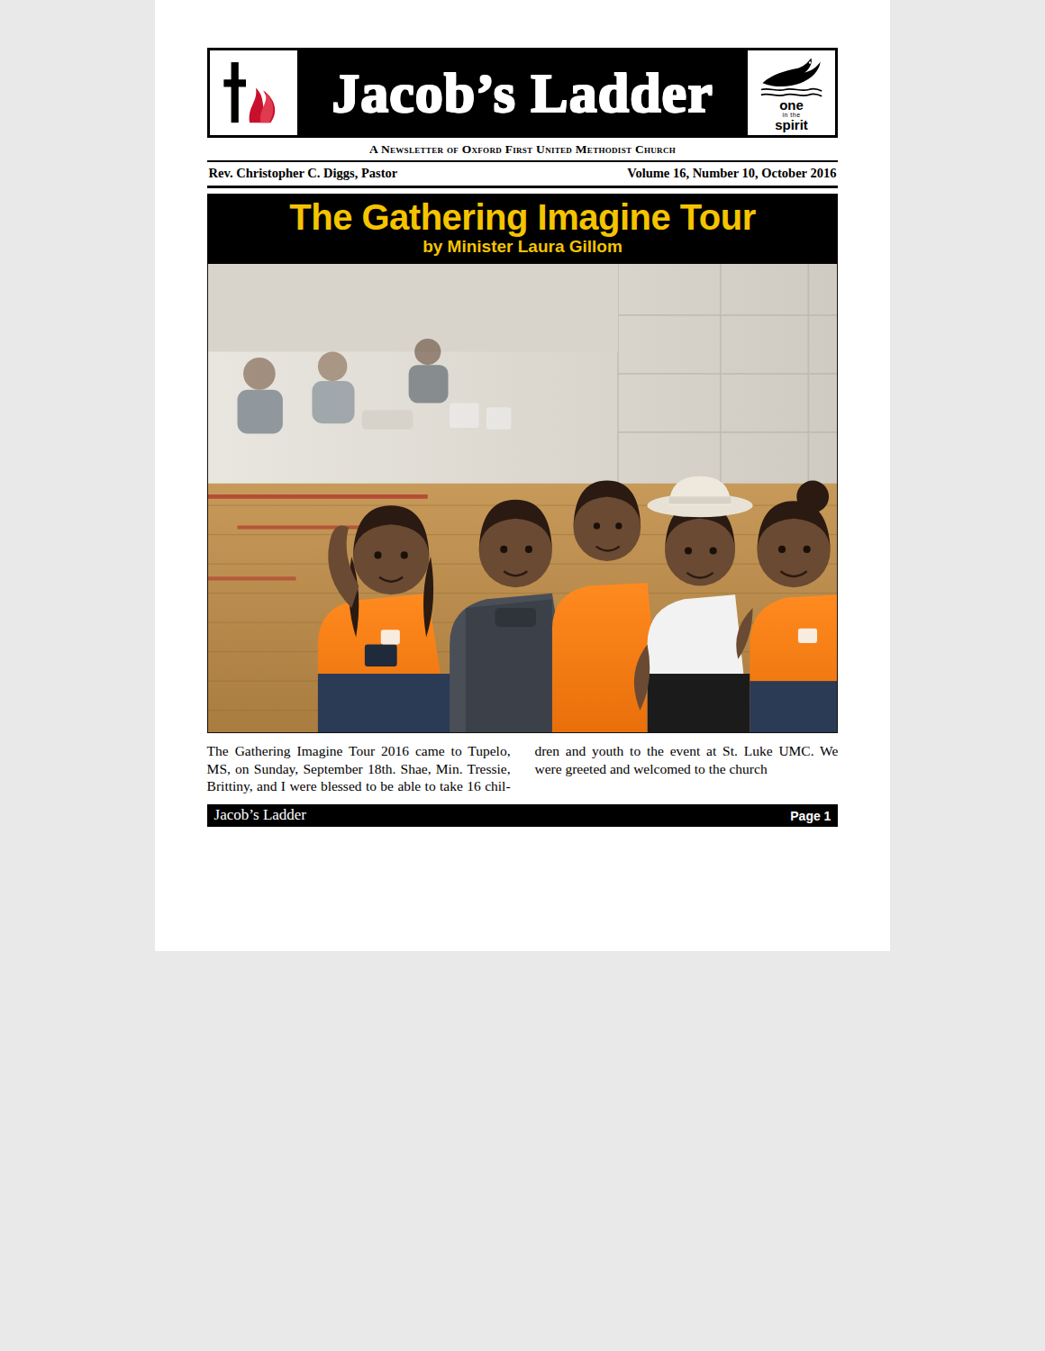Jacob’s Ladder
one
in the
spirit
A Newsletter of Oxford First United Methodist Church
Rev. Christopher C. Diggs, Pastor Volume 16, Number 10, October 2016
The Gathering Imagine Tour
by Minister Laura Gillom
The Gathering Imagine Tour 2016 came to Tupelo, MS, on Sunday, September 18th. Shae, Min. Tressie, Brittiny, and I were blessed to be able to take 16 children and youth to the event at St. Luke UMC. We were greeted and welcomed to the church
Jacob’s Ladder
Page 1